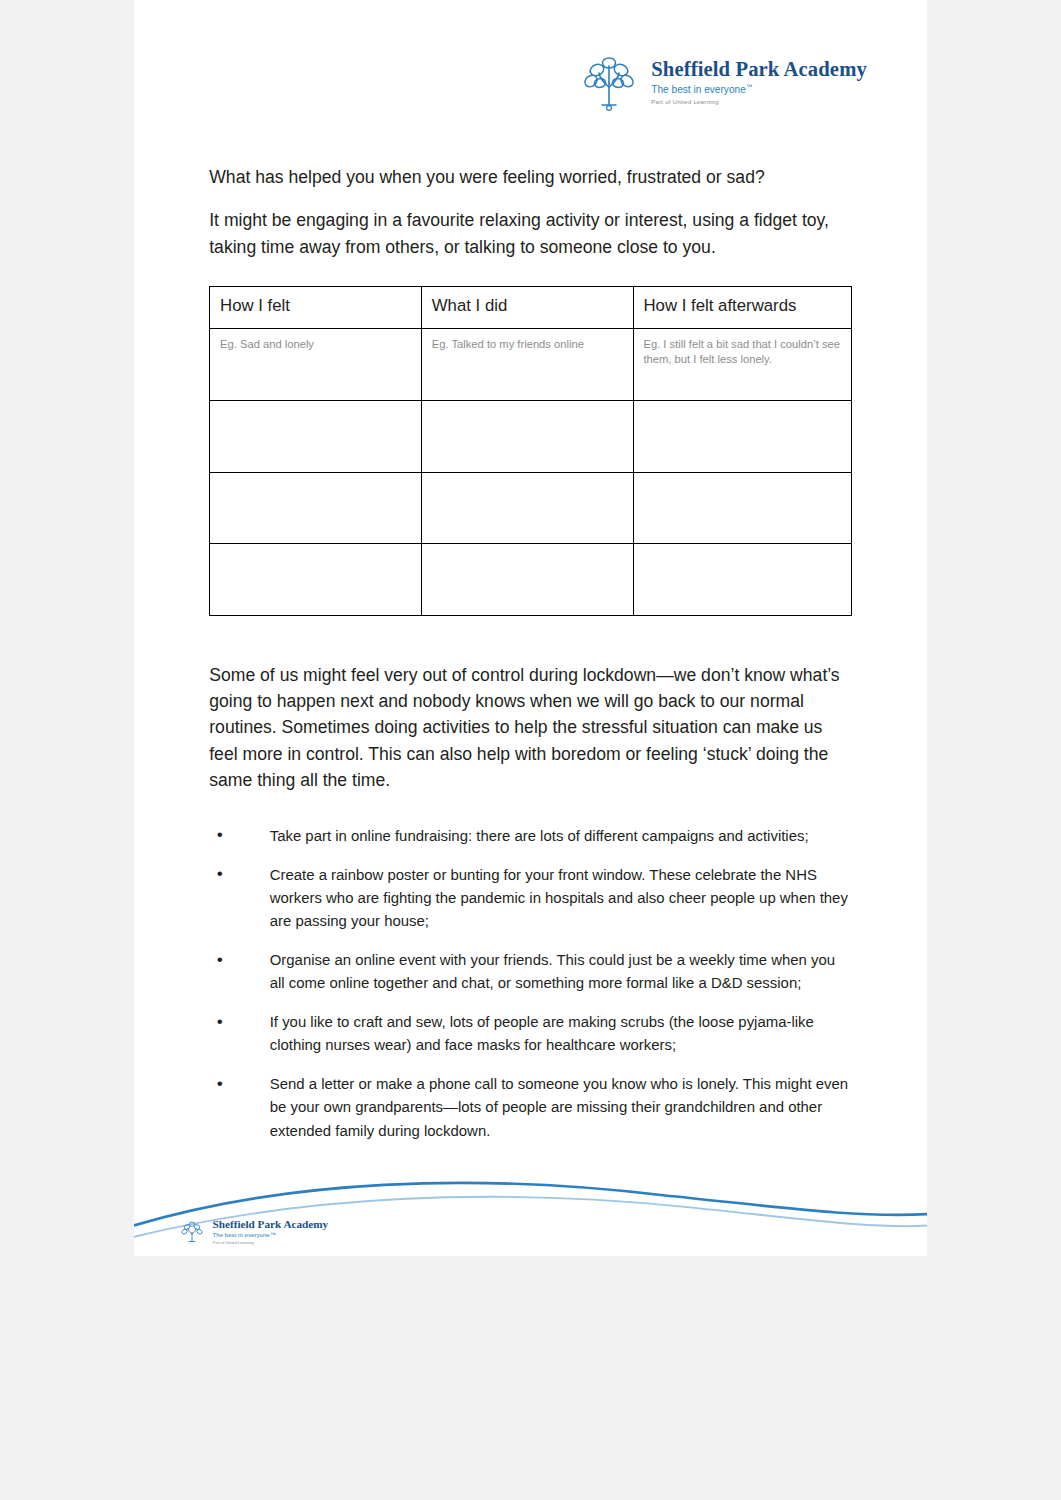Sheffield Park Academy
The best in everyone™
Part of United Learning
What has helped you when you were feeling worried, frustrated or sad?
It might be engaging in a favourite relaxing activity or interest, using a fidget toy, taking time away from others, or talking to someone close to you.
| How I felt | What I did | How I felt afterwards |
| --- | --- | --- |
| Eg. Sad and lonely | Eg. Talked to my friends online | Eg. I still felt a bit sad that I couldn’t see them, but I felt less lonely. |
Some of us might feel very out of control during lockdown—we don’t know what’s going to happen next and nobody knows when we will go back to our normal routines. Sometimes doing activities to help the stressful situation can make us feel more in control. This can also help with boredom or feeling ‘stuck’ doing the same thing all the time.
Take part in online fundraising: there are lots of different campaigns and activities;
Create a rainbow poster or bunting for your front window. These celebrate the NHS workers who are fighting the pandemic in hospitals and also cheer people up when they are passing your house;
Organise an online event with your friends. This could just be a weekly time when you all come online together and chat, or something more formal like a D&D session;
If you like to craft and sew, lots of people are making scrubs (the loose pyjama-like clothing nurses wear) and face masks for healthcare workers;
Send a letter or make a phone call to someone you know who is lonely. This might even be your own grandparents—lots of people are missing their grandchildren and other extended family during lockdown.
Sheffield Park Academy
The best in everyone™
Part of United Learning